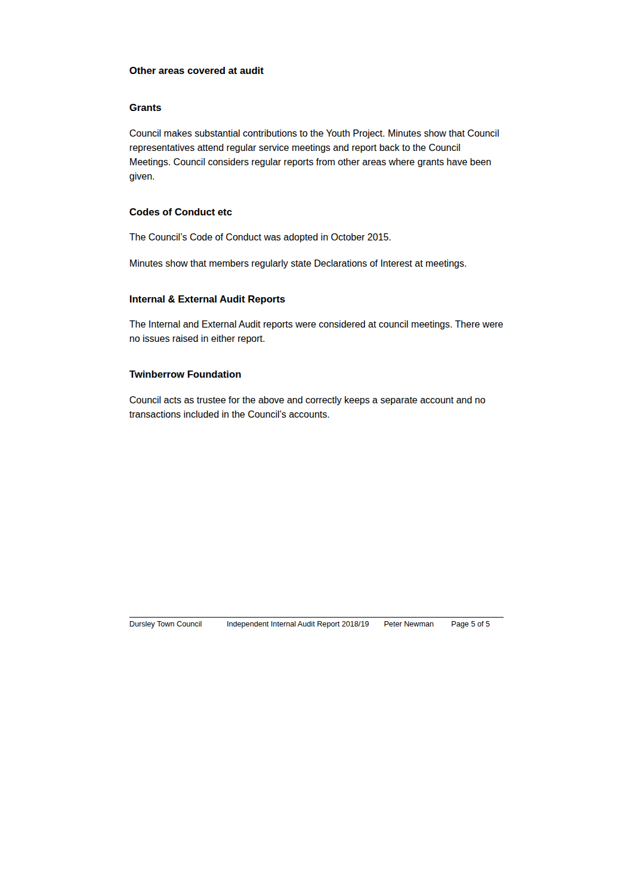Other areas covered at audit
Grants
Council makes substantial contributions to the Youth Project. Minutes show that Council representatives attend regular service meetings and report back to the Council Meetings. Council considers regular reports from other areas where grants have been given.
Codes of Conduct etc
The Council’s Code of Conduct was adopted in October 2015.
Minutes show that members regularly state Declarations of Interest at meetings.
Internal & External Audit Reports
The Internal and External Audit reports were considered at council meetings. There were no issues raised in either report.
Twinberrow Foundation
Council acts as trustee for the above and correctly keeps a separate account and no transactions included in the Council’s accounts.
| Dursley Town Council | Independent Internal Audit Report 2018/19 | Peter Newman | Page 5 of 5 |